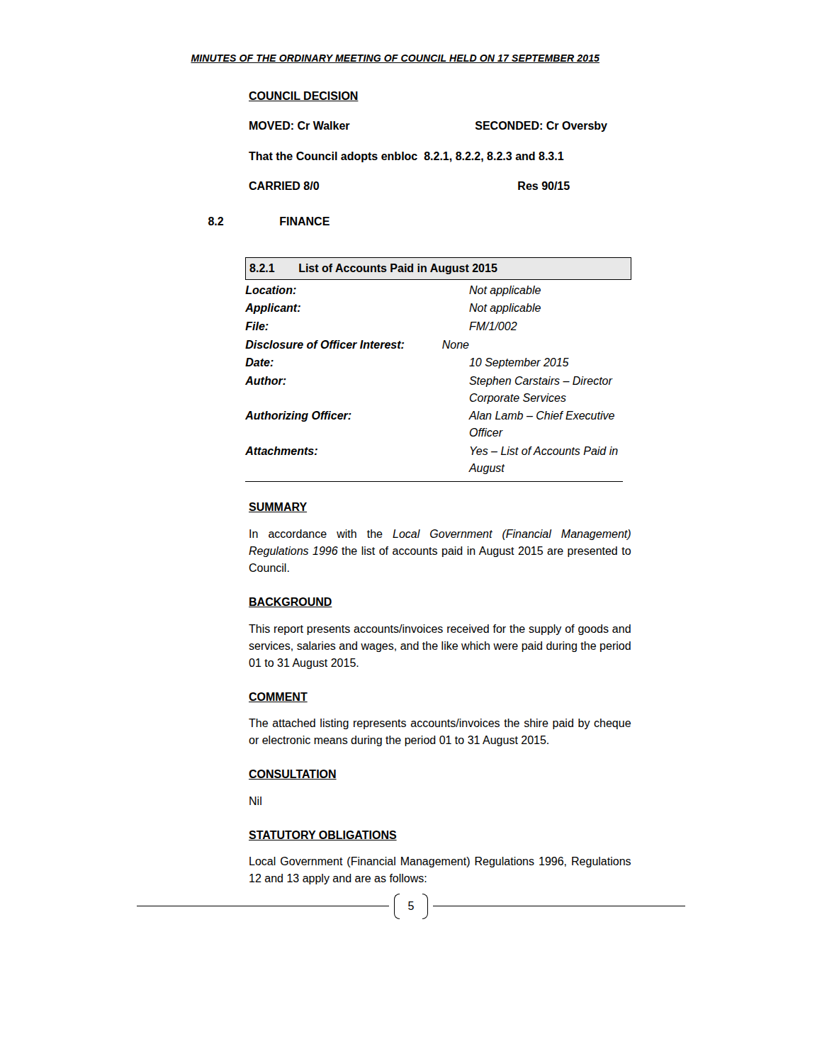MINUTES OF THE ORDINARY MEETING OF COUNCIL HELD ON 17 SEPTEMBER 2015
COUNCIL DECISION
MOVED: Cr Walker SECONDED: Cr Oversby
That the Council adopts enbloc 8.2.1, 8.2.2, 8.2.3 and 8.3.1
CARRIED 8/0 Res 90/15
8.2 FINANCE
8.2.1 List of Accounts Paid in August 2015
| Location: | Not applicable |
| Applicant: | Not applicable |
| File: | FM/1/002 |
| Disclosure of Officer Interest: None | |
| Date: | 10 September 2015 |
| Author: | Stephen Carstairs – Director Corporate Services |
| Authorizing Officer: | Alan Lamb – Chief Executive Officer |
| Attachments: | Yes – List of Accounts Paid in August |
SUMMARY
In accordance with the Local Government (Financial Management) Regulations 1996 the list of accounts paid in August 2015 are presented to Council.
BACKGROUND
This report presents accounts/invoices received for the supply of goods and services, salaries and wages, and the like which were paid during the period 01 to 31 August 2015.
COMMENT
The attached listing represents accounts/invoices the shire paid by cheque or electronic means during the period 01 to 31 August 2015.
CONSULTATION
Nil
STATUTORY OBLIGATIONS
Local Government (Financial Management) Regulations 1996, Regulations 12 and 13 apply and are as follows:
5